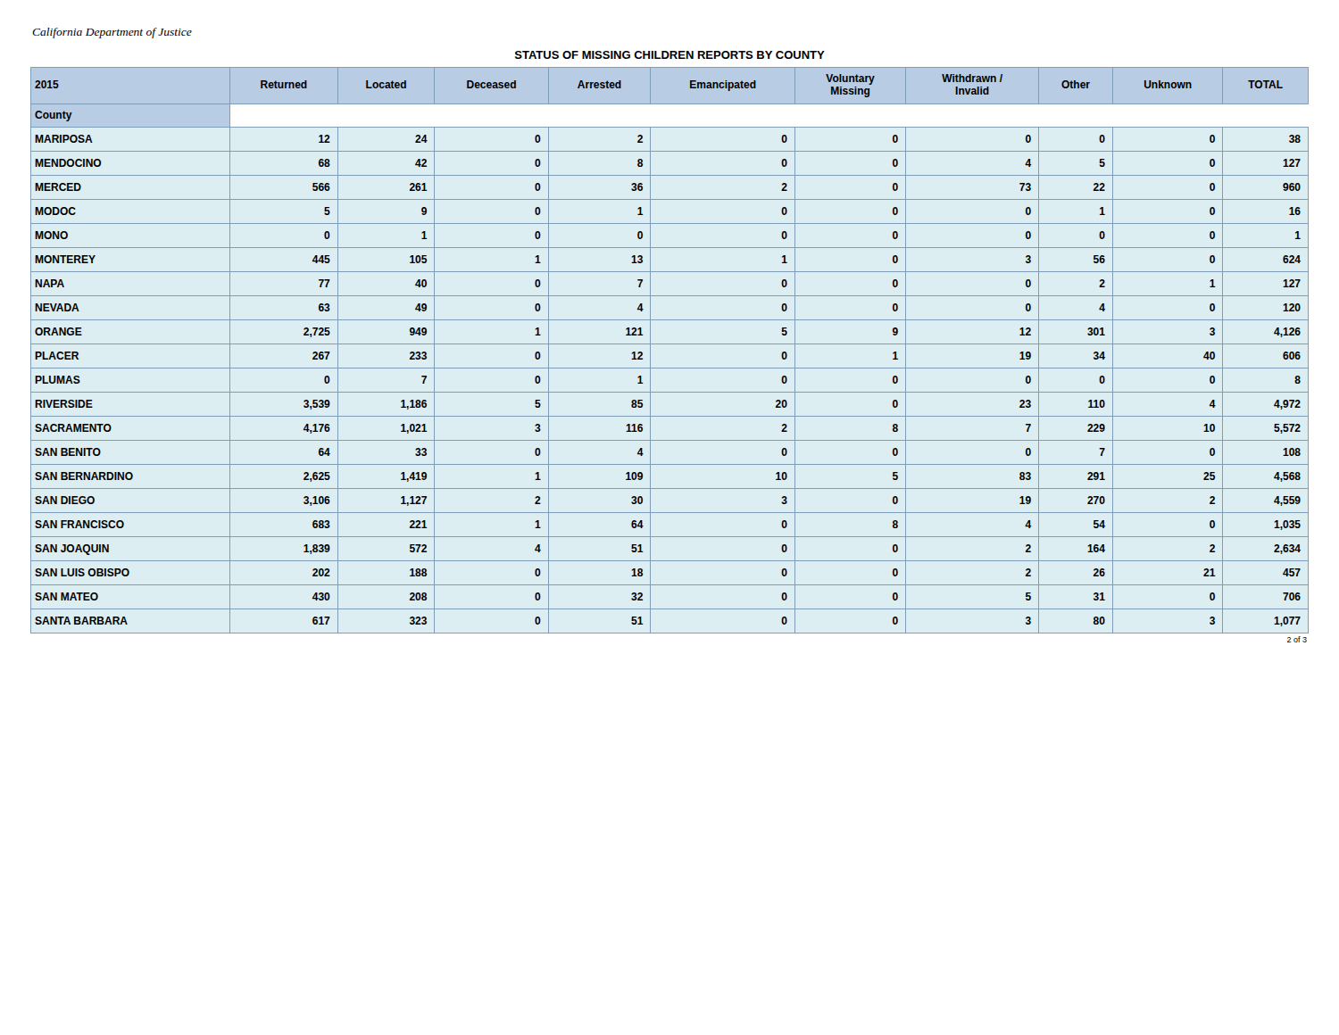California Department of Justice
STATUS OF MISSING CHILDREN REPORTS BY COUNTY
| 2015 | Returned | Located | Deceased | Arrested | Emancipated | Voluntary Missing | Withdrawn / Invalid | Other | Unknown | TOTAL |
| --- | --- | --- | --- | --- | --- | --- | --- | --- | --- | --- |
| County | | | | | | | | | | |
| MARIPOSA | 12 | 24 | 0 | 2 | 0 | 0 | 0 | 0 | 0 | 38 |
| MENDOCINO | 68 | 42 | 0 | 8 | 0 | 0 | 4 | 5 | 0 | 127 |
| MERCED | 566 | 261 | 0 | 36 | 2 | 0 | 73 | 22 | 0 | 960 |
| MODOC | 5 | 9 | 0 | 1 | 0 | 0 | 0 | 1 | 0 | 16 |
| MONO | 0 | 1 | 0 | 0 | 0 | 0 | 0 | 0 | 0 | 1 |
| MONTEREY | 445 | 105 | 1 | 13 | 1 | 0 | 3 | 56 | 0 | 624 |
| NAPA | 77 | 40 | 0 | 7 | 0 | 0 | 0 | 2 | 1 | 127 |
| NEVADA | 63 | 49 | 0 | 4 | 0 | 0 | 0 | 4 | 0 | 120 |
| ORANGE | 2,725 | 949 | 1 | 121 | 5 | 9 | 12 | 301 | 3 | 4,126 |
| PLACER | 267 | 233 | 0 | 12 | 0 | 1 | 19 | 34 | 40 | 606 |
| PLUMAS | 0 | 7 | 0 | 1 | 0 | 0 | 0 | 0 | 0 | 8 |
| RIVERSIDE | 3,539 | 1,186 | 5 | 85 | 20 | 0 | 23 | 110 | 4 | 4,972 |
| SACRAMENTO | 4,176 | 1,021 | 3 | 116 | 2 | 8 | 7 | 229 | 10 | 5,572 |
| SAN BENITO | 64 | 33 | 0 | 4 | 0 | 0 | 0 | 7 | 0 | 108 |
| SAN BERNARDINO | 2,625 | 1,419 | 1 | 109 | 10 | 5 | 83 | 291 | 25 | 4,568 |
| SAN DIEGO | 3,106 | 1,127 | 2 | 30 | 3 | 0 | 19 | 270 | 2 | 4,559 |
| SAN FRANCISCO | 683 | 221 | 1 | 64 | 0 | 8 | 4 | 54 | 0 | 1,035 |
| SAN JOAQUIN | 1,839 | 572 | 4 | 51 | 0 | 0 | 2 | 164 | 2 | 2,634 |
| SAN LUIS OBISPO | 202 | 188 | 0 | 18 | 0 | 0 | 2 | 26 | 21 | 457 |
| SAN MATEO | 430 | 208 | 0 | 32 | 0 | 0 | 5 | 31 | 0 | 706 |
| SANTA BARBARA | 617 | 323 | 0 | 51 | 0 | 0 | 3 | 80 | 3 | 1,077 |
2 of 3